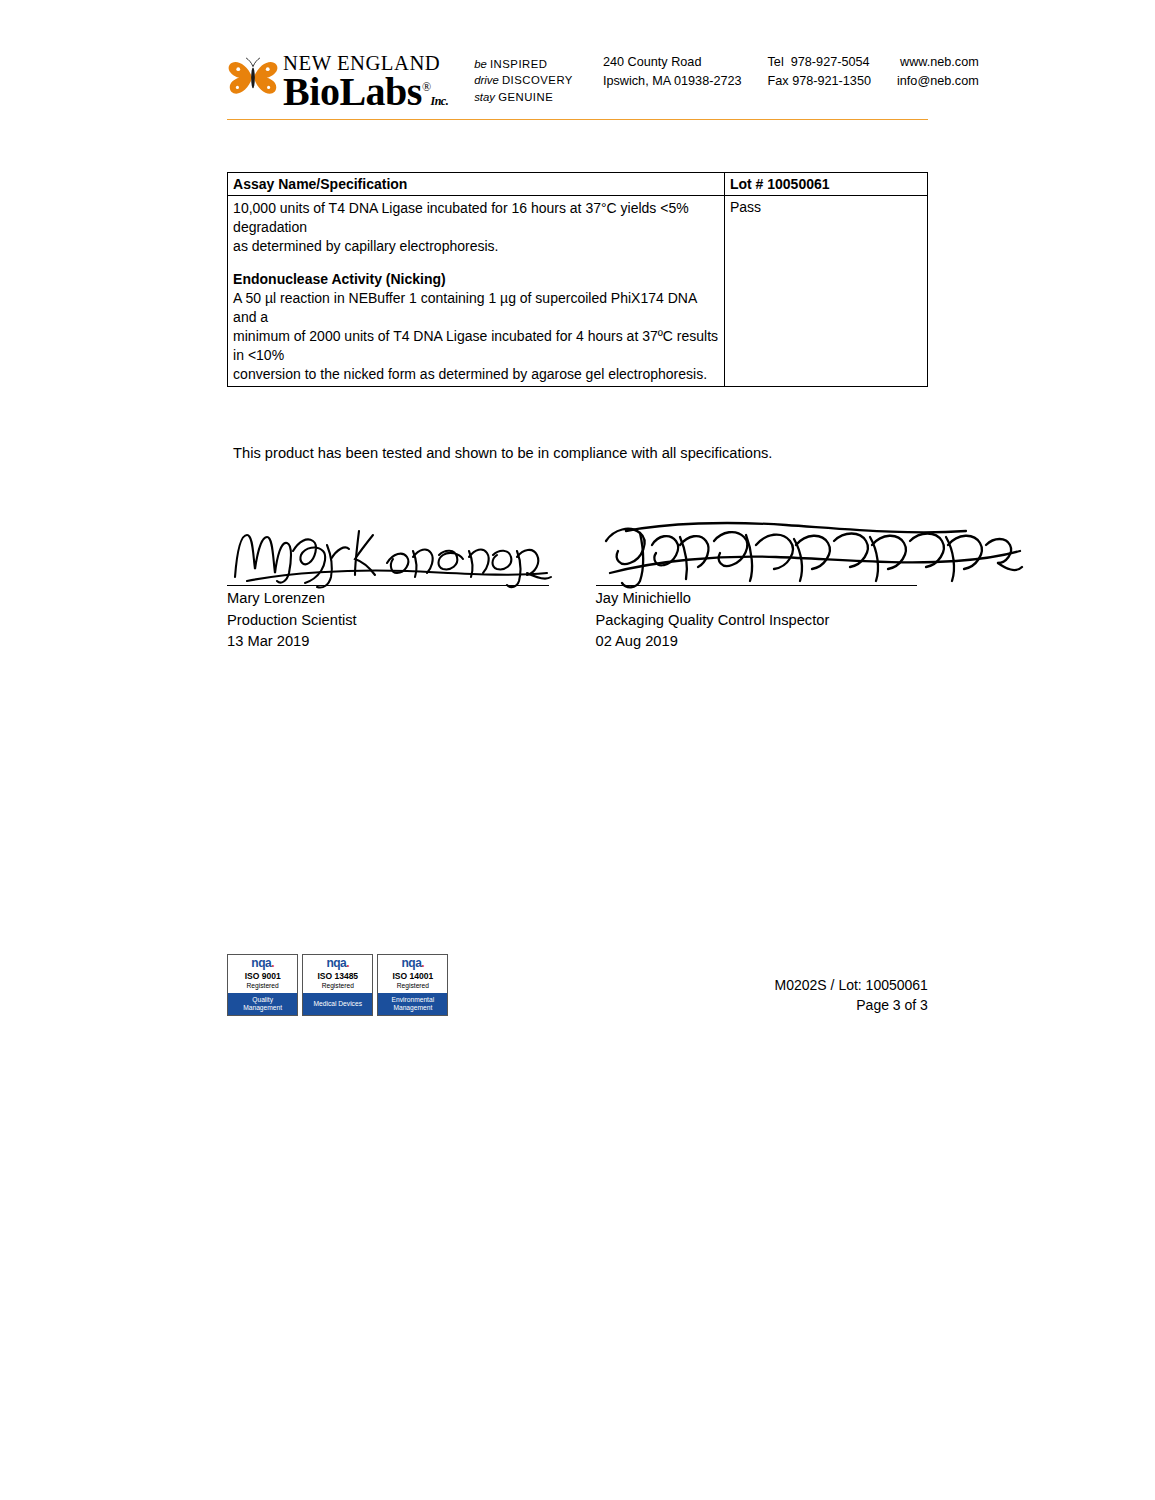NEW ENGLAND
BioLabs®Inc.
be INSPIRED
drive DISCOVERY
stay GENUINE
240 County Road
Ipswich, MA 01938-2723
Tel 978-927-5054
Fax 978-921-1350
www.neb.com
info@neb.com
| Assay Name/Specification | Lot # 10050061 |
| --- | --- |
| 10,000 units of T4 DNA Ligase incubated for 16 hours at 37°C yields <5% degradation as determined by capillary electrophoresis. Endonuclease Activity (Nicking) A 50 µl reaction in NEBuffer 1 containing 1 µg of supercoiled PhiX174 DNA and a minimum of 2000 units of T4 DNA Ligase incubated for 4 hours at 37ºC results in <10% conversion to the nicked form as determined by agarose gel electrophoresis. | Pass |
This product has been tested and shown to be in compliance with all specifications.
Mary Lorenzen
Production Scientist
13 Mar 2019
Jay Minichiello
Packaging Quality Control Inspector
02 Aug 2019
nqa.
ISO 9001
Registered
Quality
Management
nqa.
ISO 13485
Registered
Medical Devices
nqa.
ISO 14001
Registered
Environmental
Management
M0202S / Lot: 10050061
Page 3 of 3